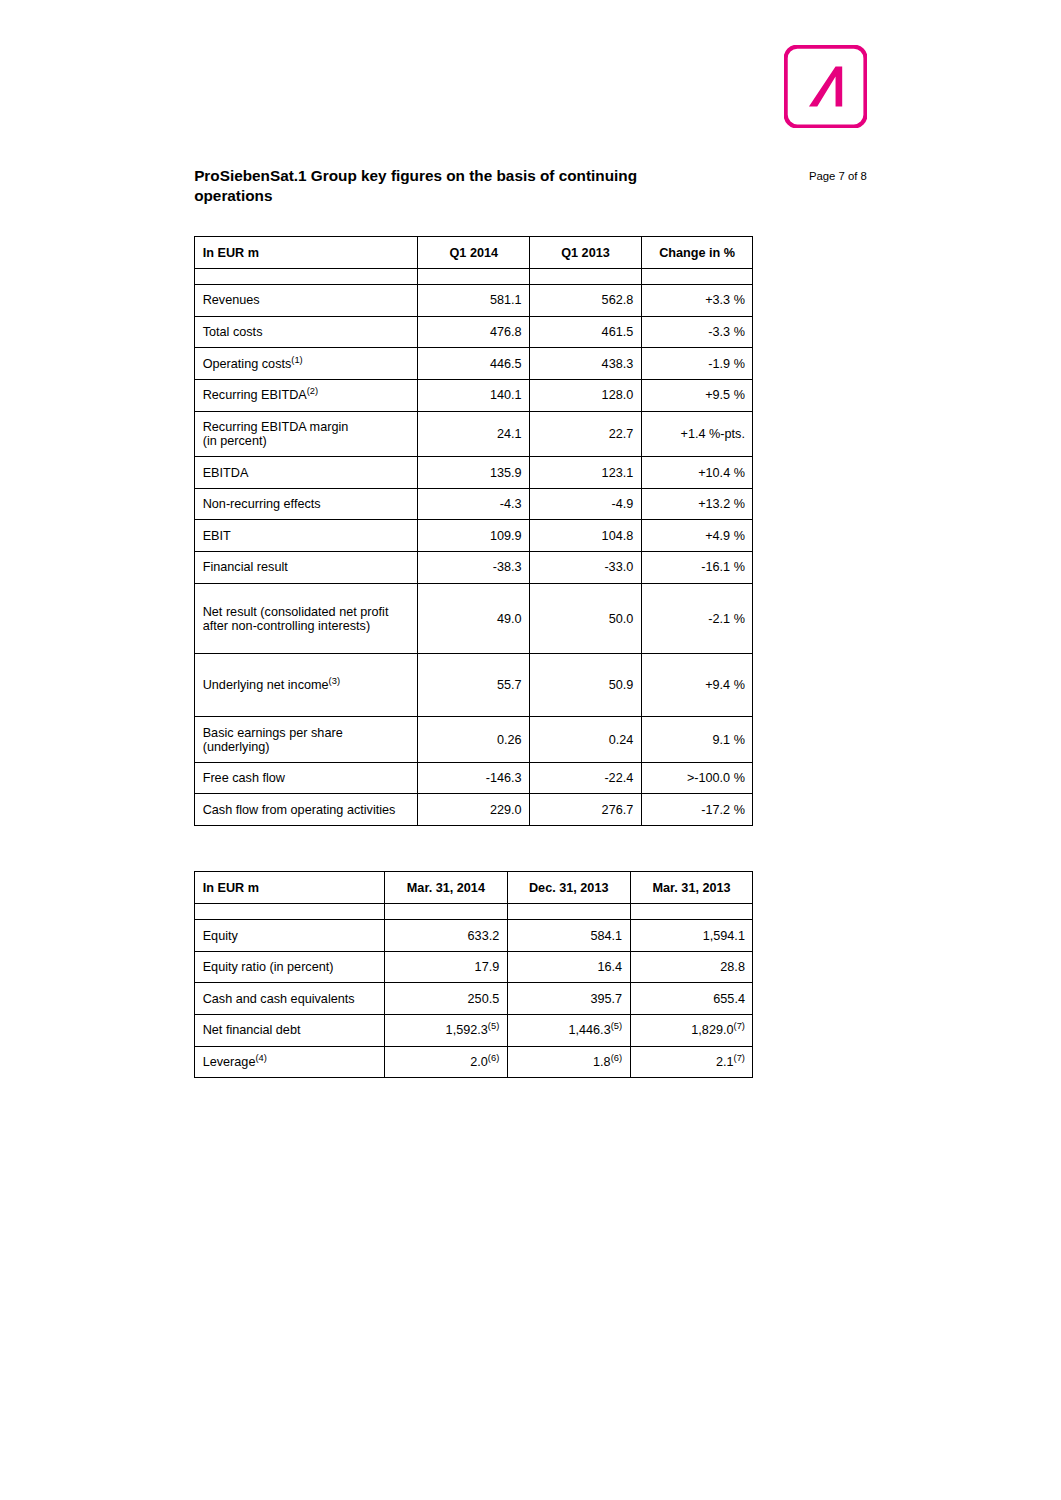ProSiebenSat.1 Group key figures on the basis of continuing operations
Page 7 of 8
| In EUR m | Q1 2014 | Q1 2013 | Change in % |
| --- | --- | --- | --- |
| Revenues | 581.1 | 562.8 | +3.3 % |
| Total costs | 476.8 | 461.5 | -3.3 % |
| Operating costs (1) | 446.5 | 438.3 | -1.9 % |
| Recurring EBITDA (2) | 140.1 | 128.0 | +9.5 % |
| Recurring EBITDA margin (in percent) | 24.1 | 22.7 | +1.4 %-pts. |
| EBITDA | 135.9 | 123.1 | +10.4 % |
| Non-recurring effects | -4.3 | -4.9 | +13.2 % |
| EBIT | 109.9 | 104.8 | +4.9 % |
| Financial result | -38.3 | -33.0 | -16.1 % |
| Net result (consolidated net profit after non-controlling interests) | 49.0 | 50.0 | -2.1 % |
| Underlying net income (3) | 55.7 | 50.9 | +9.4 % |
| Basic earnings per share (underlying) | 0.26 | 0.24 | 9.1 % |
| Free cash flow | -146.3 | -22.4 | >-100.0 % |
| Cash flow from operating activities | 229.0 | 276.7 | -17.2 % |
| In EUR m | Mar. 31, 2014 | Dec. 31, 2013 | Mar. 31, 2013 |
| --- | --- | --- | --- |
| Equity | 633.2 | 584.1 | 1,594.1 |
| Equity ratio (in percent) | 17.9 | 16.4 | 28.8 |
| Cash and cash equivalents | 250.5 | 395.7 | 655.4 |
| Net financial debt | 1,592.3 (5) | 1,446.3 (5) | 1,829.0 (7) |
| Leverage (4) | 2.0 (6) | 1.8 (6) | 2.1 (7) |